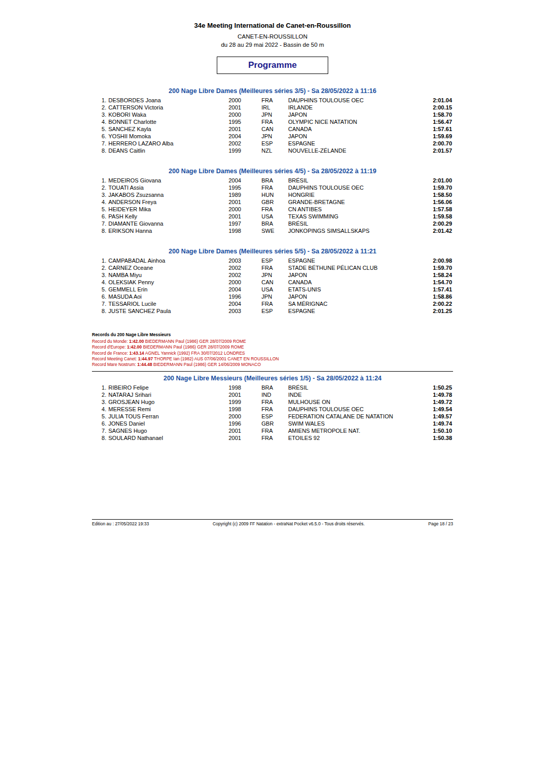34e Meeting International de Canet-en-Roussillon
CANET-EN-ROUSSILLON
du 28 au 29 mai 2022 - Bassin de 50 m
Programme
200 Nage Libre Dames (Meilleures séries 3/5) - Sa 28/05/2022 à 11:16
| 1. | DESBORDES Joana | 2000 | FRA | DAUPHINS TOULOUSE OEC | 2:01.04 |
| 2. | CATTERSON Victoria | 2001 | IRL | IRLANDE | 2:00.15 |
| 3. | KOBORI Waka | 2000 | JPN | JAPON | 1:58.70 |
| 4. | BONNET Charlotte | 1995 | FRA | OLYMPIC NICE NATATION | 1:56.47 |
| 5. | SANCHEZ Kayla | 2001 | CAN | CANADA | 1:57.61 |
| 6. | YOSHII Momoka | 2004 | JPN | JAPON | 1:59.69 |
| 7. | HERRERO LAZARO Alba | 2002 | ESP | ESPAGNE | 2:00.70 |
| 8. | DEANS Caitlin | 1999 | NZL | NOUVELLE-ZÉLANDE | 2:01.57 |
200 Nage Libre Dames (Meilleures séries 4/5) - Sa 28/05/2022 à 11:19
| 1. | MEDEIROS Giovana | 2004 | BRA | BRÉSIL | 2:01.00 |
| 2. | TOUATI Assia | 1995 | FRA | DAUPHINS TOULOUSE OEC | 1:59.70 |
| 3. | JAKABOS Zsuzsanna | 1989 | HUN | HONGRIE | 1:58.50 |
| 4. | ANDERSON Freya | 2001 | GBR | GRANDE-BRETAGNE | 1:56.06 |
| 5. | HEIDEYER Mika | 2000 | FRA | CN ANTIBES | 1:57.58 |
| 6. | PASH Kelly | 2001 | USA | TEXAS SWIMMING | 1:59.58 |
| 7. | DIAMANTE Giovanna | 1997 | BRA | BRÉSIL | 2:00.29 |
| 8. | ERIKSON Hanna | 1998 | SWE | JONKOPINGS SIMSALLSKAPS | 2:01.42 |
200 Nage Libre Dames (Meilleures séries 5/5) - Sa 28/05/2022 à 11:21
| 1. | CAMPABADAL Ainhoa | 2003 | ESP | ESPAGNE | 2:00.98 |
| 2. | CARNEZ Oceane | 2002 | FRA | STADE BÉTHUNE PÉLICAN CLUB | 1:59.70 |
| 3. | NAMBA Miyu | 2002 | JPN | JAPON | 1:58.24 |
| 4. | OLEKSIAK Penny | 2000 | CAN | CANADA | 1:54.70 |
| 5. | GEMMELL Erin | 2004 | USA | ETATS-UNIS | 1:57.41 |
| 6. | MASUDA Aoi | 1996 | JPN | JAPON | 1:58.86 |
| 7. | TESSARIOL Lucile | 2004 | FRA | SA MÉRIGNAC | 2:00.22 |
| 8. | JUSTE SANCHEZ Paula | 2003 | ESP | ESPAGNE | 2:01.25 |
Records du 200 Nage Libre Messieurs
Record du Monde: 1:42.00 BIEDERMANN Paul (1986) GER 28/07/2009 ROME
Record d'Europe: 1:42.00 BIEDERMANN Paul (1986) GER 28/07/2009 ROME
Record de France: 1:43.14 AGNEL Yannick (1992) FRA 30/07/2012 LONDRES
Record Meeting Canet: 1:44.97 THORPE Ian (1982) AUS 07/06/2001 CANET EN ROUSSILLON
Record Mare Nostrum: 1:44.48 BIEDERMANN Paul (1986) GER 14/06/2009 MONACO
200 Nage Libre Messieurs (Meilleures séries 1/5) - Sa 28/05/2022 à 11:24
| 1. | RIBEIRO Felipe | 1998 | BRA | BRÉSIL | 1:50.25 |
| 2. | NATARAJ Srihari | 2001 | IND | INDE | 1:49.78 |
| 3. | GROSJEAN Hugo | 1999 | FRA | MULHOUSE ON | 1:49.72 |
| 4. | MERESSE Remi | 1998 | FRA | DAUPHINS TOULOUSE OEC | 1:49.54 |
| 5. | JULIA TOUS Ferran | 2000 | ESP | FEDERATION CATALANE DE NATATION | 1:49.57 |
| 6. | JONES Daniel | 1996 | GBR | SWIM WALES | 1:49.74 |
| 7. | SAGNES Hugo | 2001 | FRA | AMIENS METROPOLE NAT. | 1:50.10 |
| 8. | SOULARD Nathanael | 2001 | FRA | ETOILES 92 | 1:50.38 |
Edition au : 27/05/2022 19:33
Copyright (c) 2009 FF Natation - extraNat Pocket v6.5.0 - Tous droits réservés.
Page 18 / 23